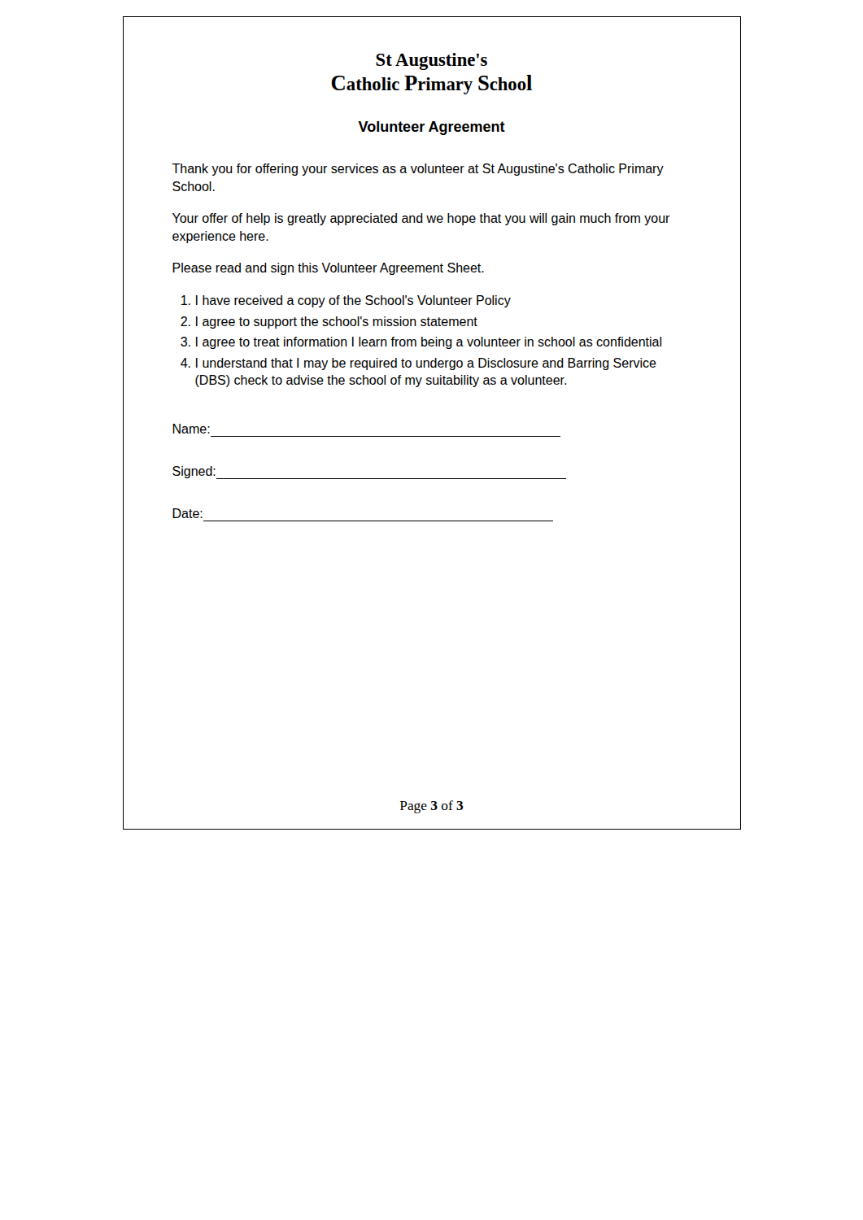St Augustine's
Catholic Primary School
Volunteer Agreement
Thank you for offering your services as a volunteer at St Augustine's Catholic Primary School.
Your offer of help is greatly appreciated and we hope that you will gain much from your experience here.
Please read and sign this Volunteer Agreement Sheet.
I have received a copy of the School's Volunteer Policy
I agree to support the school's mission statement
I agree to treat information I learn from being a volunteer in school as confidential
I understand that I may be required to undergo a Disclosure and Barring Service (DBS) check to advise the school of my suitability as a volunteer.
Name:
Signed:
Date:
Page 3 of 3